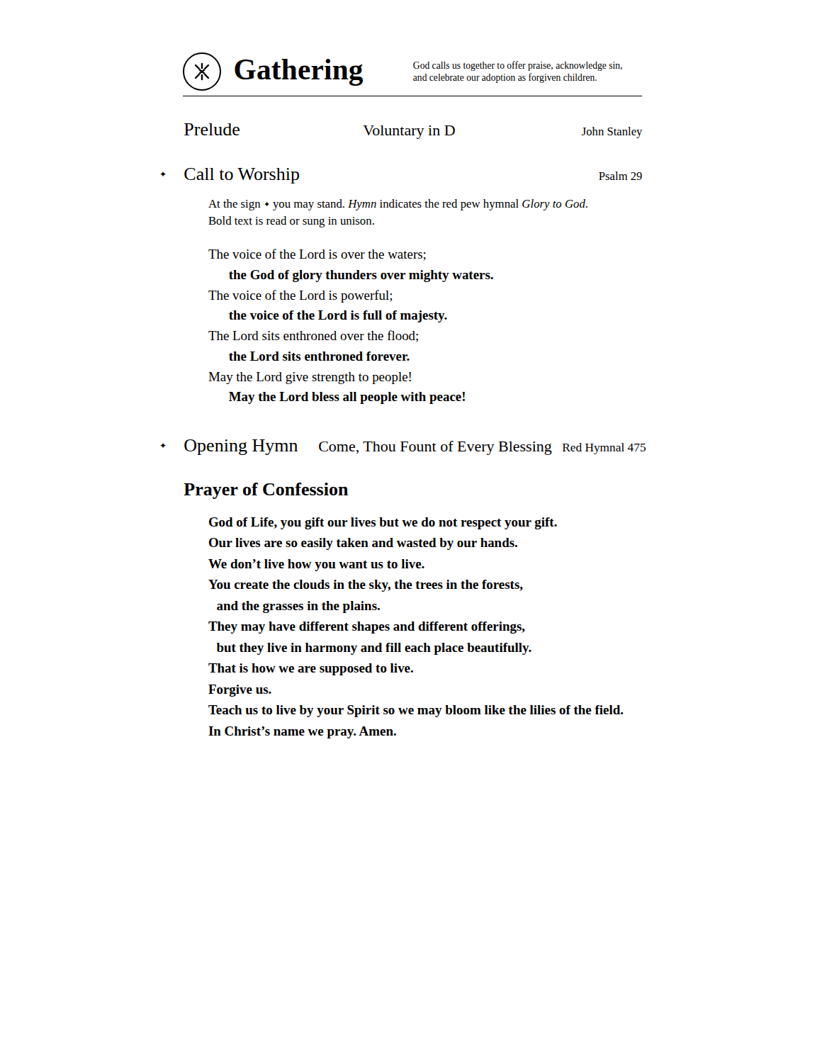Gathering
God calls us together to offer praise, acknowledge sin,
and celebrate our adoption as forgiven children.
Prelude
Voluntary in D
John Stanley
✦
Call to Worship
Psalm 29
At the sign ✦ you may stand. Hymn indicates the red pew hymnal Glory to God.
Bold text is read or sung in unison.
The voice of the Lord is over the waters;
the God of glory thunders over mighty waters.
The voice of the Lord is powerful;
the voice of the Lord is full of majesty.
The Lord sits enthroned over the flood;
the Lord sits enthroned forever.
May the Lord give strength to people!
May the Lord bless all people with peace!
✦
Opening Hymn
Come, Thou Fount of Every Blessing
Red Hymnal 475
Prayer of Confession
God of Life, you gift our lives but we do not respect your gift.
Our lives are so easily taken and wasted by our hands.
We don’t live how you want us to live.
You create the clouds in the sky, the trees in the forests,
and the grasses in the plains. They may have different shapes and different offerings,
but they live in harmony and fill each place beautifully. That is how we are supposed to live.
Forgive us.
Teach us to live by your Spirit so we may bloom like the lilies of the field.
In Christ’s name we pray. Amen.